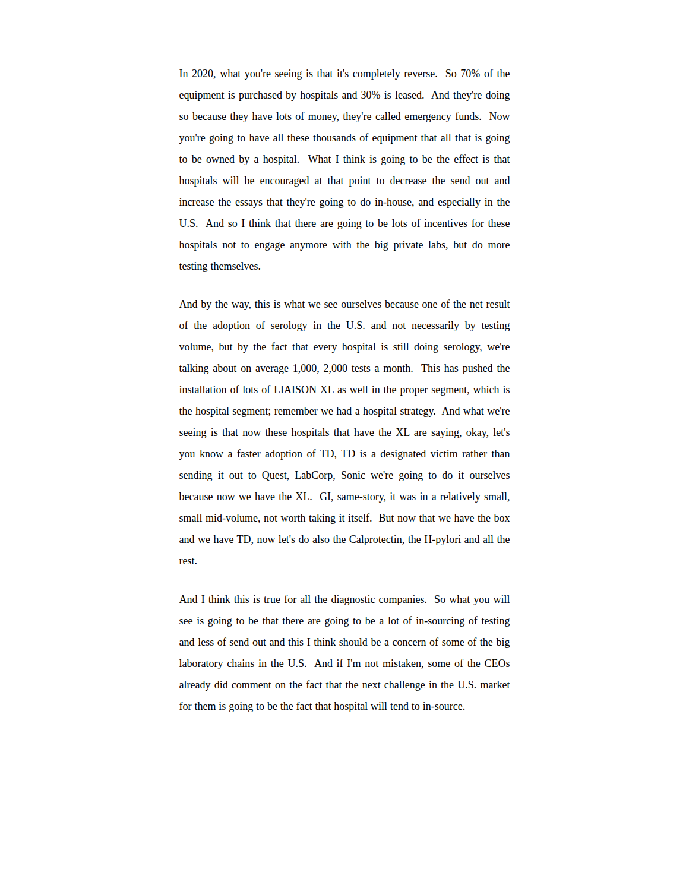In 2020, what you're seeing is that it's completely reverse. So 70% of the equipment is purchased by hospitals and 30% is leased. And they're doing so because they have lots of money, they're called emergency funds. Now you're going to have all these thousands of equipment that all that is going to be owned by a hospital. What I think is going to be the effect is that hospitals will be encouraged at that point to decrease the send out and increase the essays that they're going to do in-house, and especially in the U.S. And so I think that there are going to be lots of incentives for these hospitals not to engage anymore with the big private labs, but do more testing themselves.
And by the way, this is what we see ourselves because one of the net result of the adoption of serology in the U.S. and not necessarily by testing volume, but by the fact that every hospital is still doing serology, we're talking about on average 1,000, 2,000 tests a month. This has pushed the installation of lots of LIAISON XL as well in the proper segment, which is the hospital segment; remember we had a hospital strategy. And what we're seeing is that now these hospitals that have the XL are saying, okay, let's you know a faster adoption of TD, TD is a designated victim rather than sending it out to Quest, LabCorp, Sonic we're going to do it ourselves because now we have the XL. GI, same-story, it was in a relatively small, small mid-volume, not worth taking it itself. But now that we have the box and we have TD, now let's do also the Calprotectin, the H-pylori and all the rest.
And I think this is true for all the diagnostic companies. So what you will see is going to be that there are going to be a lot of in-sourcing of testing and less of send out and this I think should be a concern of some of the big laboratory chains in the U.S. And if I'm not mistaken, some of the CEOs already did comment on the fact that the next challenge in the U.S. market for them is going to be the fact that hospital will tend to in-source.